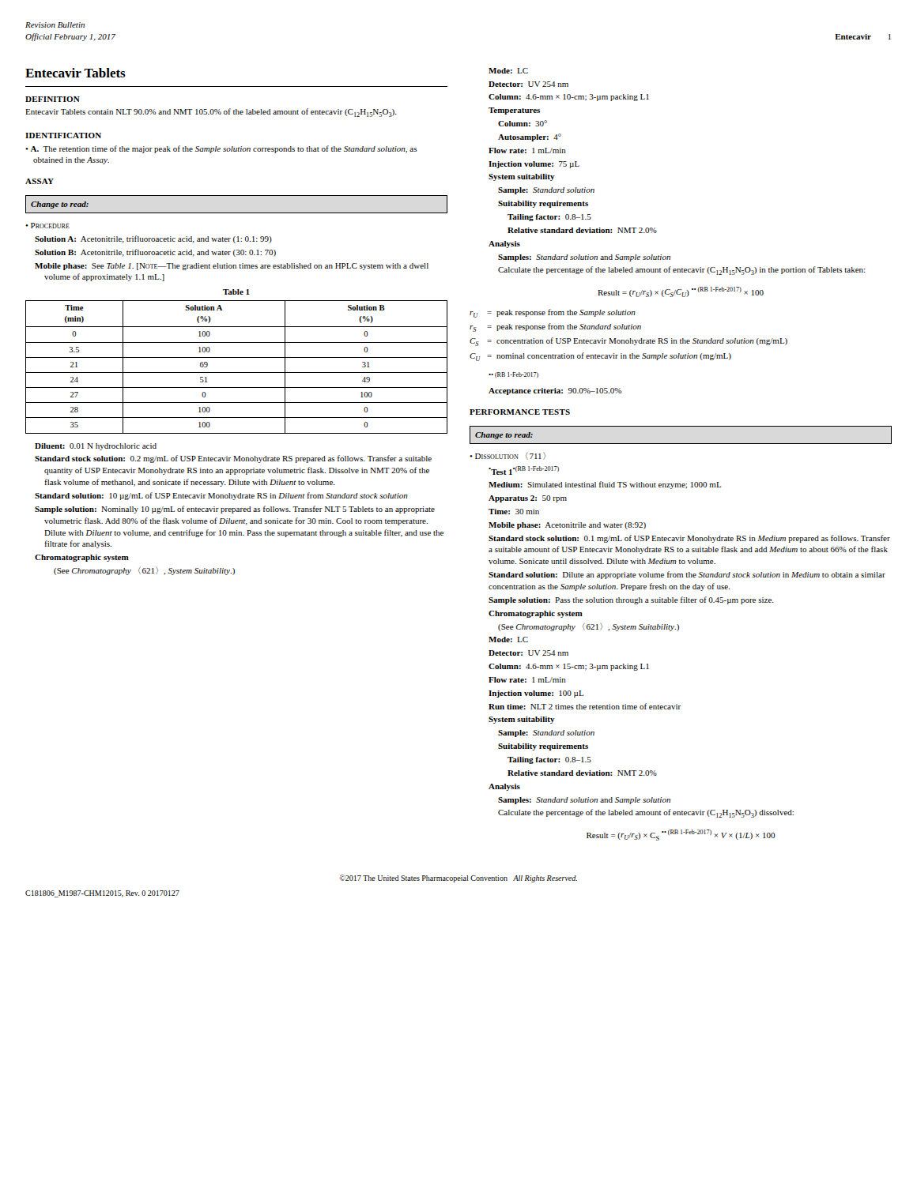Revision Bulletin
Official February 1, 2017
Entecavir 1
Entecavir Tablets
DEFINITION
Entecavir Tablets contain NLT 90.0% and NMT 105.0% of the labeled amount of entecavir (C12H15N5O3).
IDENTIFICATION
• A. The retention time of the major peak of the Sample solution corresponds to that of the Standard solution, as obtained in the Assay.
ASSAY
Change to read:
• Procedure
Solution A: Acetonitrile, trifluoroacetic acid, and water (1: 0.1: 99)
Solution B: Acetonitrile, trifluoroacetic acid, and water (30: 0.1: 70)
Mobile phase: See Table 1. [Note—The gradient elution times are established on an HPLC system with a dwell volume of approximately 1.1 mL.]
Table 1
| Time (min) | Solution A (%) | Solution B (%) |
| --- | --- | --- |
| 0 | 100 | 0 |
| 3.5 | 100 | 0 |
| 21 | 69 | 31 |
| 24 | 51 | 49 |
| 27 | 0 | 100 |
| 28 | 100 | 0 |
| 35 | 100 | 0 |
Diluent: 0.01 N hydrochloric acid
Standard stock solution: 0.2 mg/mL of USP Entecavir Monohydrate RS prepared as follows. Transfer a suitable quantity of USP Entecavir Monohydrate RS into an appropriate volumetric flask. Dissolve in NMT 20% of the flask volume of methanol, and sonicate if necessary. Dilute with Diluent to volume.
Standard solution: 10 µg/mL of USP Entecavir Monohydrate RS in Diluent from Standard stock solution
Sample solution: Nominally 10 µg/mL of entecavir prepared as follows. Transfer NLT 5 Tablets to an appropriate volumetric flask. Add 80% of the flask volume of Diluent, and sonicate for 30 min. Cool to room temperature. Dilute with Diluent to volume, and centrifuge for 10 min. Pass the supernatant through a suitable filter, and use the filtrate for analysis.
Chromatographic system
(See Chromatography 〈621〉, System Suitability.)
Mode: LC
Detector: UV 254 nm
Column: 4.6-mm × 10-cm; 3-µm packing L1
Temperatures
Column: 30°
Autosampler: 4°
Flow rate: 1 mL/min
Injection volume: 75 µL
System suitability
Sample: Standard solution
Suitability requirements
Tailing factor: 0.8–1.5
Relative standard deviation: NMT 2.0%
Analysis
Samples: Standard solution and Sample solution
Calculate the percentage of the labeled amount of entecavir (C12H15N5O3) in the portion of Tablets taken:
Result = (rU/rS) × (CS/CU) •• (RB 1-Feb-2017) × 100
rU
=
peak response from the Sample solution
rS
=
peak response from the Standard solution
CS
=
concentration of USP Entecavir Monohydrate RS in the Standard solution (mg/mL)
CU
=
nominal concentration of entecavir in the Sample solution (mg/mL)
•• (RB 1-Feb-2017)
Acceptance criteria: 90.0%–105.0%
PERFORMANCE TESTS
Change to read:
• Dissolution 〈711〉
•Test 1•(RB 1-Feb-2017)
Medium: Simulated intestinal fluid TS without enzyme; 1000 mL
Apparatus 2: 50 rpm
Time: 30 min
Mobile phase: Acetonitrile and water (8:92)
Standard stock solution: 0.1 mg/mL of USP Entecavir Monohydrate RS in Medium prepared as follows. Transfer a suitable amount of USP Entecavir Monohydrate RS to a suitable flask and add Medium to about 66% of the flask volume. Sonicate until dissolved. Dilute with Medium to volume.
Standard solution: Dilute an appropriate volume from the Standard stock solution in Medium to obtain a similar concentration as the Sample solution. Prepare fresh on the day of use.
Sample solution: Pass the solution through a suitable filter of 0.45-µm pore size.
Chromatographic system
(See Chromatography 〈621〉, System Suitability.)
Mode: LC
Detector: UV 254 nm
Column: 4.6-mm × 15-cm; 3-µm packing L1
Flow rate: 1 mL/min
Injection volume: 100 µL
Run time: NLT 2 times the retention time of entecavir
System suitability
Sample: Standard solution
Suitability requirements
Tailing factor: 0.8–1.5
Relative standard deviation: NMT 2.0%
Analysis
Samples: Standard solution and Sample solution
Calculate the percentage of the labeled amount of entecavir (C12H15N5O3) dissolved:
Result = (rU/rS) × CS •• (RB 1-Feb-2017) × V × (1/L) × 100
©2017 The United States Pharmacopeial Convention All Rights Reserved.
C181806_M1987-CHM12015, Rev. 0 20170127